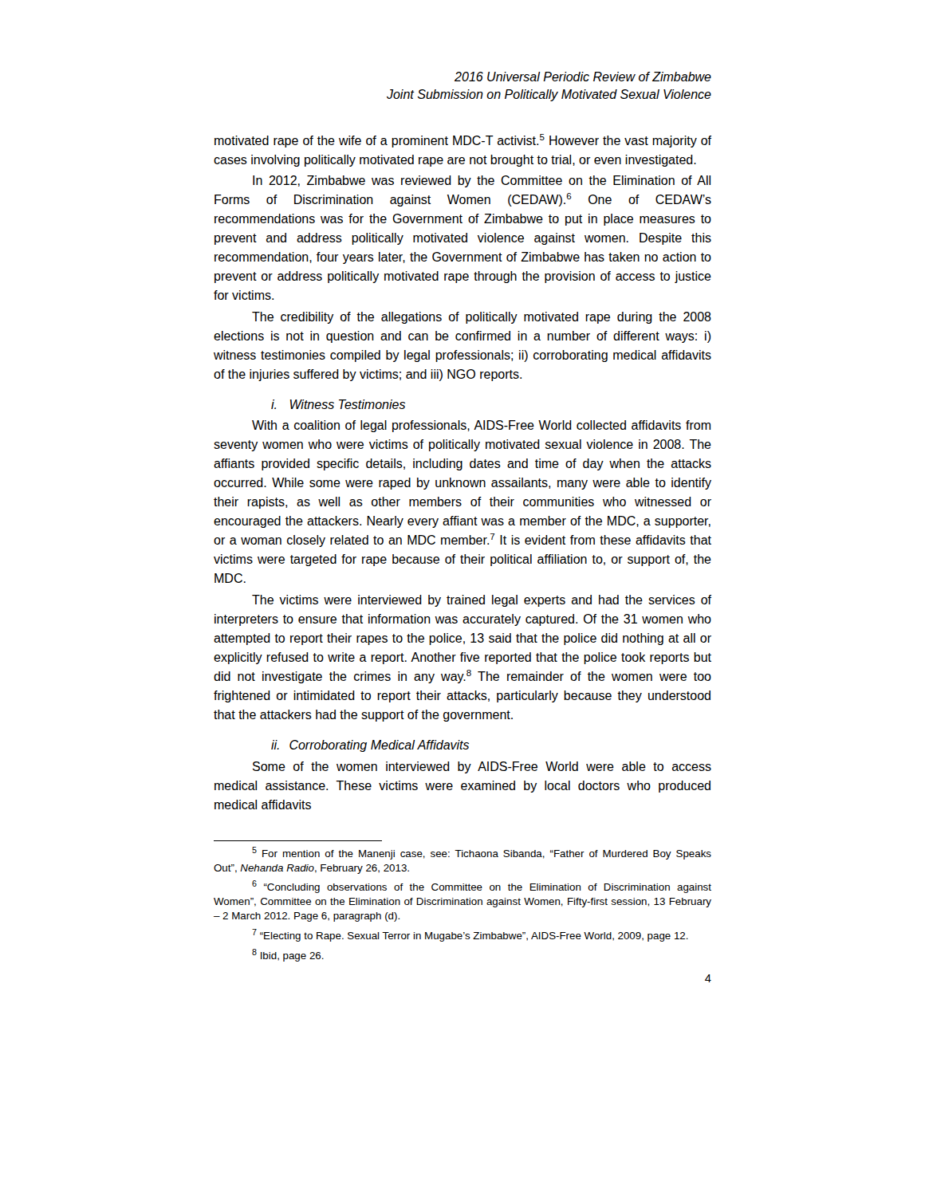2016 Universal Periodic Review of Zimbabwe Joint Submission on Politically Motivated Sexual Violence
motivated rape of the wife of a prominent MDC-T activist.5 However the vast majority of cases involving politically motivated rape are not brought to trial, or even investigated.
In 2012, Zimbabwe was reviewed by the Committee on the Elimination of All Forms of Discrimination against Women (CEDAW).6 One of CEDAW’s recommendations was for the Government of Zimbabwe to put in place measures to prevent and address politically motivated violence against women. Despite this recommendation, four years later, the Government of Zimbabwe has taken no action to prevent or address politically motivated rape through the provision of access to justice for victims.
The credibility of the allegations of politically motivated rape during the 2008 elections is not in question and can be confirmed in a number of different ways: i) witness testimonies compiled by legal professionals; ii) corroborating medical affidavits of the injuries suffered by victims; and iii) NGO reports.
i. Witness Testimonies
With a coalition of legal professionals, AIDS-Free World collected affidavits from seventy women who were victims of politically motivated sexual violence in 2008. The affiants provided specific details, including dates and time of day when the attacks occurred. While some were raped by unknown assailants, many were able to identify their rapists, as well as other members of their communities who witnessed or encouraged the attackers. Nearly every affiant was a member of the MDC, a supporter, or a woman closely related to an MDC member.7 It is evident from these affidavits that victims were targeted for rape because of their political affiliation to, or support of, the MDC.
The victims were interviewed by trained legal experts and had the services of interpreters to ensure that information was accurately captured. Of the 31 women who attempted to report their rapes to the police, 13 said that the police did nothing at all or explicitly refused to write a report. Another five reported that the police took reports but did not investigate the crimes in any way.8 The remainder of the women were too frightened or intimidated to report their attacks, particularly because they understood that the attackers had the support of the government.
ii. Corroborating Medical Affidavits
Some of the women interviewed by AIDS-Free World were able to access medical assistance. These victims were examined by local doctors who produced medical affidavits
5 For mention of the Manenji case, see: Tichaona Sibanda, “Father of Murdered Boy Speaks Out”, Nehanda Radio, February 26, 2013.
6 “Concluding observations of the Committee on the Elimination of Discrimination against Women”, Committee on the Elimination of Discrimination against Women, Fifty-first session, 13 February – 2 March 2012. Page 6, paragraph (d).
7 “Electing to Rape. Sexual Terror in Mugabe’s Zimbabwe”, AIDS-Free World, 2009, page 12.
8 Ibid, page 26.
4